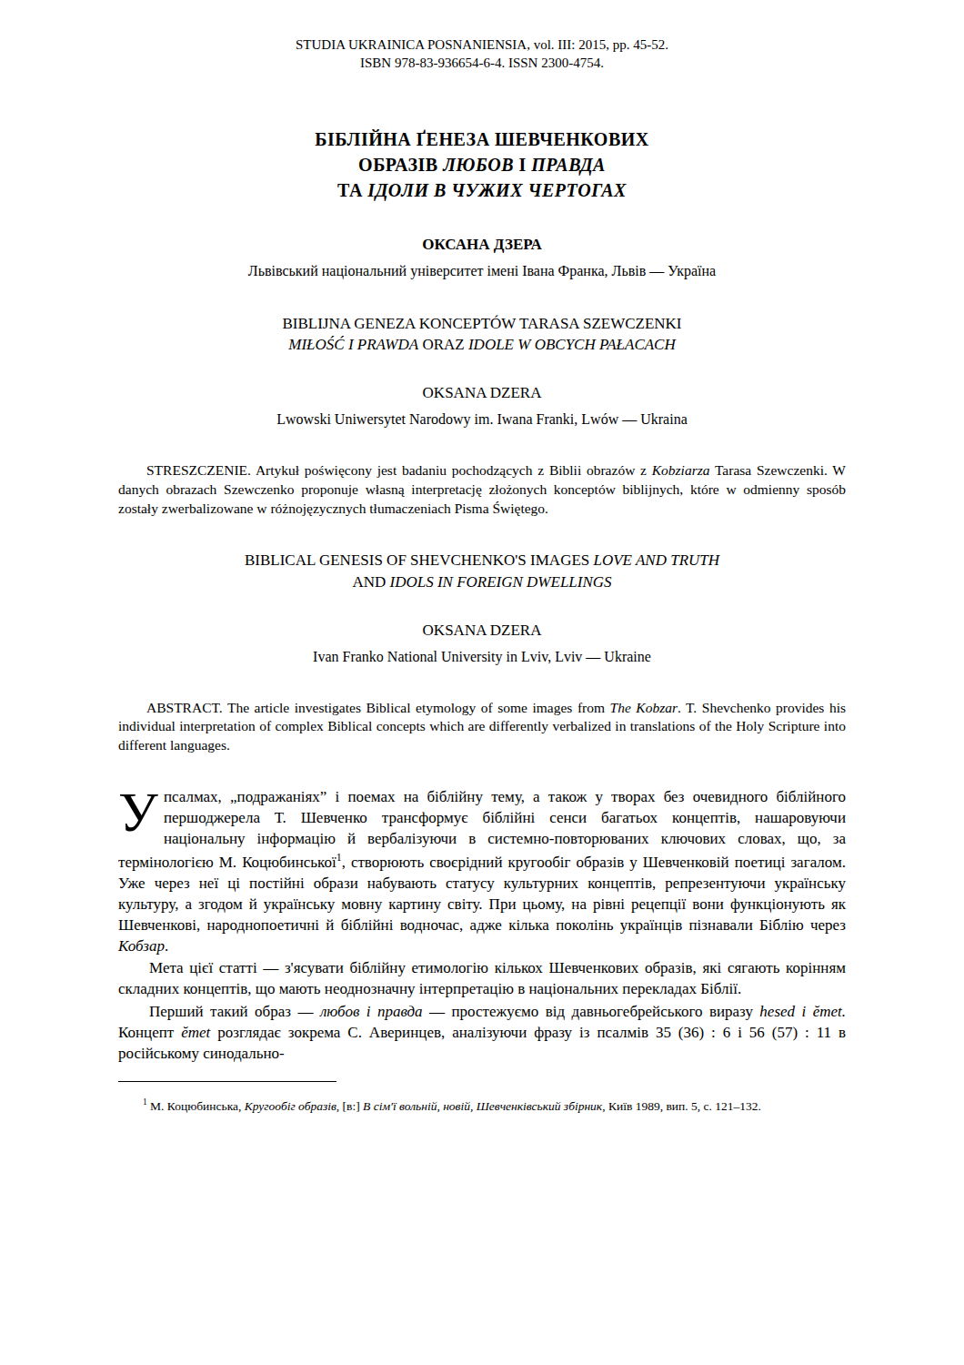STUDIA UKRAINICA POSNANIENSIA, vol. III: 2015, pp. 45-52.
ISBN 978-83-936654-6-4. ISSN 2300-4754.
Біблійна ґенеза Шевченкових
образів любов і правда
та ідоли в чужих чертогах
Оксана Дзера
Львівський національний університет імені Івана Франка, Львів — Україна
BIBLIJNA GENEZA KONCEPTÓW TARASA SZEWCZENKI
MIŁOŚĆ I PRAWDA ORAZ IDOLE W OBCYCH PAŁACACH
OKSANA DZERA
Lwowski Uniwersytet Narodowy im. Iwana Franki, Lwów — Ukraina
STRESZCZENIE. Artykuł poświęcony jest badaniu pochodzących z Biblii obrazów z Kobziarza Tarasa Szewczenki. W danych obrazach Szewczenko proponuje własną interpretację złożonych konceptów biblijnych, które w odmienny sposób zostały zwerbalizowane w różnojęzycznych tłumaczeniach Pisma Świętego.
BIBLICAL GENESIS OF SHEVCHENKO'S IMAGES LOVE AND TRUTH
AND IDOLS IN FOREIGN DWELLINGS
OKSANA DZERA
Ivan Franko National University in Lviv, Lviv — Ukraine
ABSTRACT. The article investigates Biblical etymology of some images from The Kobzar. T. Shevchenko provides his individual interpretation of complex Biblical concepts which are differently verbalized in translations of the Holy Scripture into different languages.
Упсалмах, „подражаніях” і поемах на біблійну тему, а також у творах без очевидного біблійного першоджерела Т. Шевченко трансформує біблійні сенси багатьох концептів, нашаровуючи національну інформацію й вербалізуючи в системно-повторюваних ключових словах, що, за термінологією М. Коцюбинської1, створюють своєрідний кругообіг образів у Шевченковій поетиці загалом. Уже через неї ці постійні образи набувають статусу культурних концептів, репрезентуючи українську культуру, а згодом й українську мовну картину світу. При цьому, на рівні рецепції вони функціонують як Шевченкові, народнопоетичні й біблійні водночас, адже кілька поколінь українців пізнавали Біблію через Кобзар.
Мета цієї статті — з'ясувати біблійну етимологію кількох Шевченкових образів, які сягають корінням складних концептів, що мають неоднозначну інтерпретацію в національних перекладах Біблії.
Перший такий образ — любов і правда — простежуємо від давньогебрейського виразу hesed i ĕmet. Концепт ĕmet розглядає зокрема С. Аверинцев, аналізуючи фразу із псалмів 35 (36) : 6 і 56 (57) : 11 в російському синодально-
1 М. Коцюбинська, Кругообіг образів, [в:] В сім'ї вольній, новій, Шевченківський збірник, Київ 1989, вип. 5, с. 121–132.